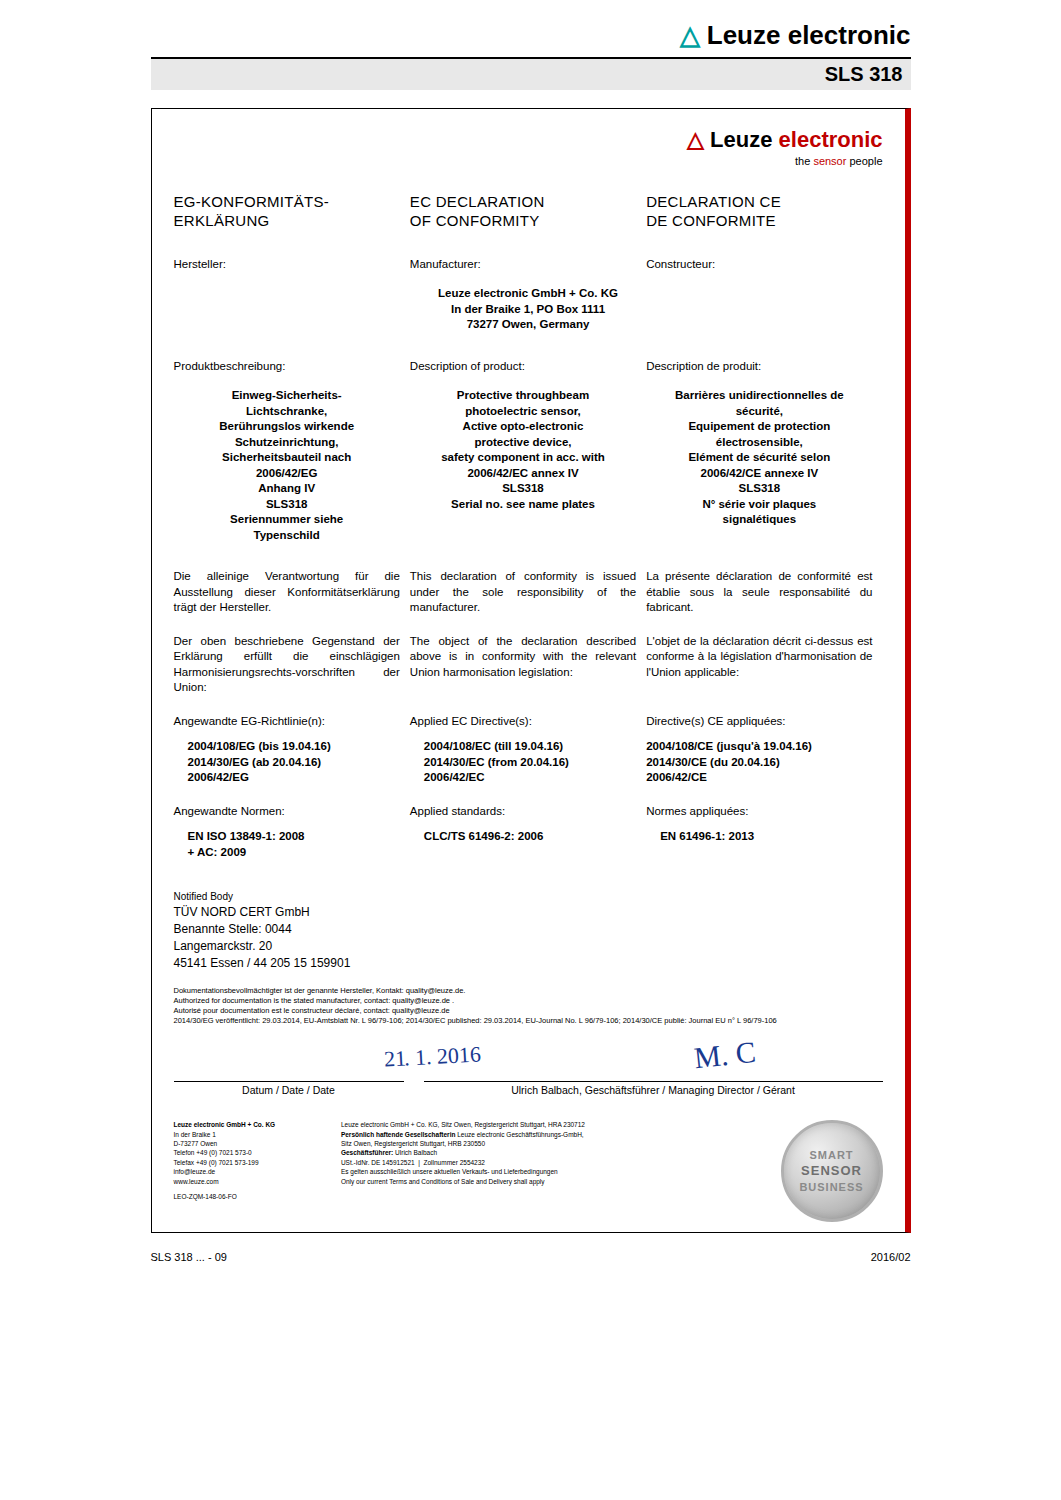△ Leuze electronic
SLS 318
△ Leuze electronic
the sensor people
| EG-KONFORMITÄTS- ERKLÄRUNG | EC DECLARATION OF CONFORMITY | DECLARATION CE DE CONFORMITE |
| Hersteller: | Manufacturer: | Constructeur: |
Leuze electronic GmbH + Co. KG
In der Braike 1, PO Box 1111
73277 Owen, Germany
| Produktbeschreibung: Einweg-Sicherheits- Lichtschranke, Berührungslos wirkende Schutzeinrichtung, Sicherheitsbauteil nach 2006/42/EG Anhang IV SLS318 Seriennummer siehe Typenschild | Description of product: Protective throughbeam photoelectric sensor, Active opto-electronic protective device, safety component in acc. with 2006/42/EC annex IV SLS318 Serial no. see name plates | Description de produit: Barrières unidirectionnelles de sécurité, Equipement de protection électrosensible, Elément de sécurité selon 2006/42/CE annexe IV SLS318 N° série voir plaques signalétiques |
| Die alleinige Verantwortung für die Ausstellung dieser Konformitätserklärung trägt der Hersteller. | This declaration of conformity is issued under the sole responsibility of the manufacturer. | La présente déclaration de conformité est établie sous la seule responsabilité du fabricant. |
| Der oben beschriebene Gegenstand der Erklärung erfüllt die einschlägigen Harmonisierungsrechts-vorschriften der Union: | The object of the declaration described above is in conformity with the relevant Union harmonisation legislation: | L'objet de la déclaration décrit ci-dessus est conforme à la législation d'harmonisation de l'Union applicable: |
| Angewandte EG-Richtlinie(n): 2004/108/EG (bis 19.04.16) 2014/30/EG (ab 20.04.16) 2006/42/EG | Applied EC Directive(s): 2004/108/EC (till 19.04.16) 2014/30/EC (from 20.04.16) 2006/42/EC | Directive(s) CE appliquées: 2004/108/CE (jusqu'à 19.04.16) 2014/30/CE (du 20.04.16) 2006/42/CE |
| Angewandte Normen: EN ISO 13849-1: 2008 + AC: 2009 | Applied standards: CLC/TS 61496-2: 2006 | Normes appliquées: EN 61496-1: 2013 |
Notified Body
TÜV NORD CERT GmbH
Benannte Stelle: 0044
Langemarckstr. 20
45141 Essen / 44 205 15 159901
Dokumentationsbevollmächtigter ist der genannte Hersteller, Kontakt: quality@leuze.de.
Authorized for documentation is the stated manufacturer, contact: quality@leuze.de .
Autorisé pour documentation est le constructeur déclaré, contact: quality@leuze.de
2014/30/EG veröffentlicht: 29.03.2014, EU-Amtsblatt Nr. L 96/79-106; 2014/30/EC published: 29.03.2014, EU-Journal No. L 96/79-106; 2014/30/CE publié: Journal EU n° L 96/79-106
21. 1. 2016
M. C
Datum / Date / Date
Ulrich Balbach, Geschäftsführer / Managing Director / Gérant
Leuze electronic GmbH + Co. KG
In der Braike 1
D-73277 Owen
Telefon +49 (0) 7021 573-0
Telefax +49 (0) 7021 573-199
info@leuze.de
www.leuze.com
LEO-ZQM-148-06-FO
Leuze electronic GmbH + Co. KG, Sitz Owen, Registergericht Stuttgart, HRA 230712
Persönlich haftende Gesellschafterin Leuze electronic Geschäftsführungs-GmbH,
Sitz Owen, Registergericht Stuttgart, HRB 230550
Geschäftsführer: Ulrich Balbach
USt.-IdNr. DE 145912521 | Zollnummer 2554232
Es gelten ausschließlich unsere aktuellen Verkaufs- und Lieferbedingungen
Only our current Terms and Conditions of Sale and Delivery shall apply
SMART SENSOR BUSINESS
SLS 318 ... - 09
2016/02